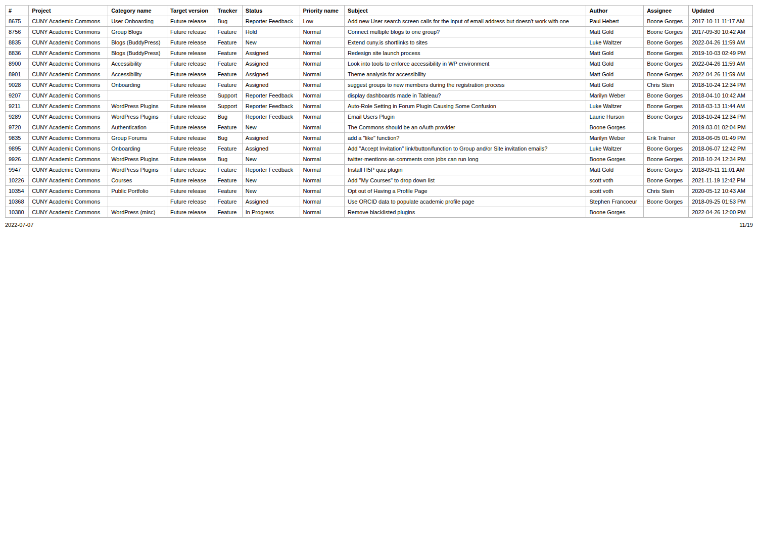| # | Project | Category name | Target version | Tracker | Status | Priority name | Subject | Author | Assignee | Updated |
| --- | --- | --- | --- | --- | --- | --- | --- | --- | --- | --- |
| 8675 | CUNY Academic Commons | User Onboarding | Future release | Bug | Reporter Feedback | Low | Add new User search screen calls for the input of email address but doesn't work with one | Paul Hebert | Boone Gorges | 2017-10-11 11:17 AM |
| 8756 | CUNY Academic Commons | Group Blogs | Future release | Feature | Hold | Normal | Connect multiple blogs to one group? | Matt Gold | Boone Gorges | 2017-09-30 10:42 AM |
| 8835 | CUNY Academic Commons | Blogs (BuddyPress) | Future release | Feature | New | Normal | Extend cuny.is shortlinks to sites | Luke Waltzer | Boone Gorges | 2022-04-26 11:59 AM |
| 8836 | CUNY Academic Commons | Blogs (BuddyPress) | Future release | Feature | Assigned | Normal | Redesign site launch process | Matt Gold | Boone Gorges | 2019-10-03 02:49 PM |
| 8900 | CUNY Academic Commons | Accessibility | Future release | Feature | Assigned | Normal | Look into tools to enforce accessibility in WP environment | Matt Gold | Boone Gorges | 2022-04-26 11:59 AM |
| 8901 | CUNY Academic Commons | Accessibility | Future release | Feature | Assigned | Normal | Theme analysis for accessibility | Matt Gold | Boone Gorges | 2022-04-26 11:59 AM |
| 9028 | CUNY Academic Commons | Onboarding | Future release | Feature | Assigned | Normal | suggest groups to new members during the registration process | Matt Gold | Chris Stein | 2018-10-24 12:34 PM |
| 9207 | CUNY Academic Commons | | Future release | Support | Reporter Feedback | Normal | display dashboards made in Tableau? | Marilyn Weber | Boone Gorges | 2018-04-10 10:42 AM |
| 9211 | CUNY Academic Commons | WordPress Plugins | Future release | Support | Reporter Feedback | Normal | Auto-Role Setting in Forum Plugin Causing Some Confusion | Luke Waltzer | Boone Gorges | 2018-03-13 11:44 AM |
| 9289 | CUNY Academic Commons | WordPress Plugins | Future release | Bug | Reporter Feedback | Normal | Email Users Plugin | Laurie Hurson | Boone Gorges | 2018-10-24 12:34 PM |
| 9720 | CUNY Academic Commons | Authentication | Future release | Feature | New | Normal | The Commons should be an oAuth provider | Boone Gorges | | 2019-03-01 02:04 PM |
| 9835 | CUNY Academic Commons | Group Forums | Future release | Bug | Assigned | Normal | add a "like" function? | Marilyn Weber | Erik Trainer | 2018-06-05 01:49 PM |
| 9895 | CUNY Academic Commons | Onboarding | Future release | Feature | Assigned | Normal | Add "Accept Invitation" link/button/function to Group and/or Site invitation emails? | Luke Waltzer | Boone Gorges | 2018-06-07 12:42 PM |
| 9926 | CUNY Academic Commons | WordPress Plugins | Future release | Bug | New | Normal | twitter-mentions-as-comments cron jobs can run long | Boone Gorges | Boone Gorges | 2018-10-24 12:34 PM |
| 9947 | CUNY Academic Commons | WordPress Plugins | Future release | Feature | Reporter Feedback | Normal | Install H5P quiz plugin | Matt Gold | Boone Gorges | 2018-09-11 11:01 AM |
| 10226 | CUNY Academic Commons | Courses | Future release | Feature | New | Normal | Add "My Courses" to drop down list | scott voth | Boone Gorges | 2021-11-19 12:42 PM |
| 10354 | CUNY Academic Commons | Public Portfolio | Future release | Feature | New | Normal | Opt out of Having a Profile Page | scott voth | Chris Stein | 2020-05-12 10:43 AM |
| 10368 | CUNY Academic Commons | | Future release | Feature | Assigned | Normal | Use ORCID data to populate academic profile page | Stephen Francoeur | Boone Gorges | 2018-09-25 01:53 PM |
| 10380 | CUNY Academic Commons | WordPress (misc) | Future release | Feature | In Progress | Normal | Remove blacklisted plugins | Boone Gorges | | 2022-04-26 12:00 PM |
2022-07-07 11/19